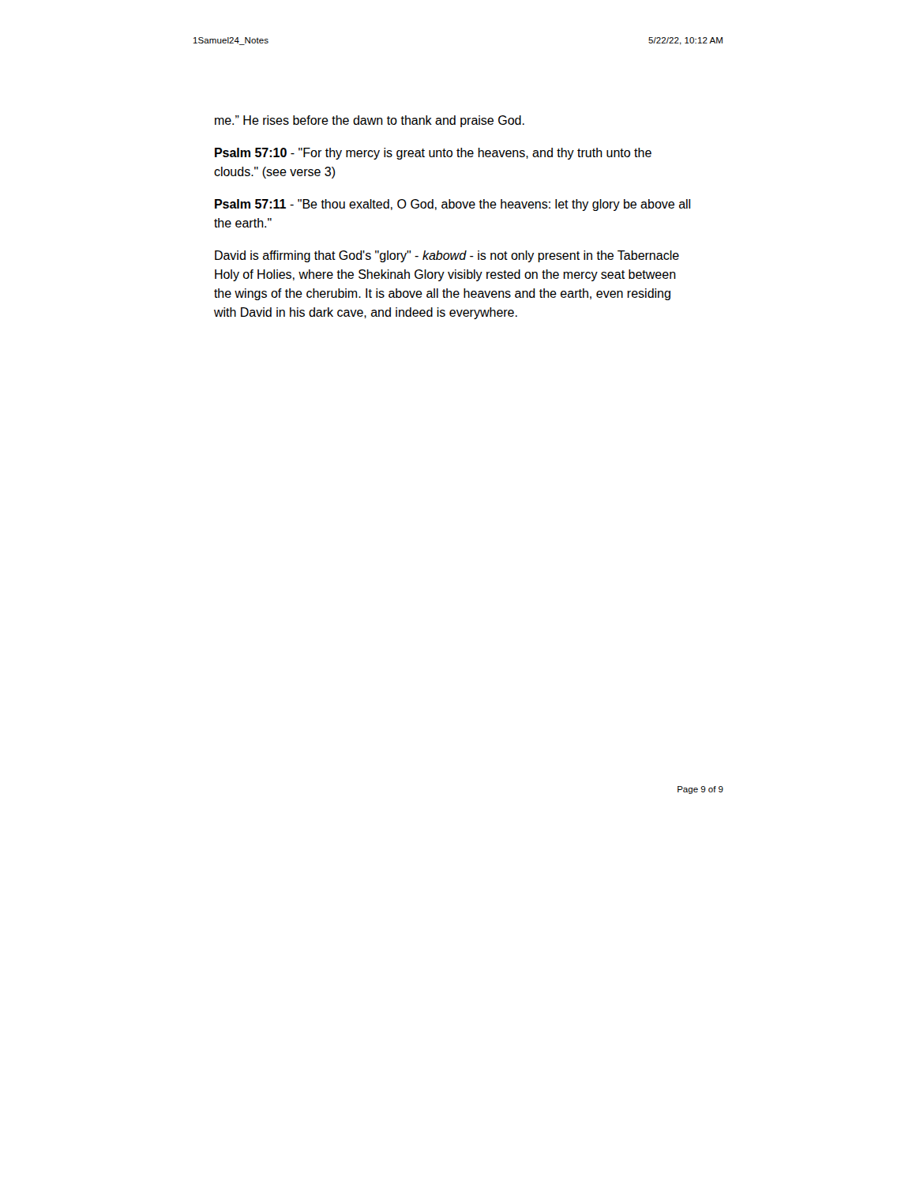1Samuel24_Notes 5/22/22, 10:12 AM
me.” He rises before the dawn to thank and praise God.
Psalm 57:10 - "For thy mercy is great unto the heavens, and thy truth unto the clouds." (see verse 3)
Psalm 57:11 - "Be thou exalted, O God, above the heavens: let thy glory be above all the earth."
David is affirming that God's "glory" - kabowd - is not only present in the Tabernacle Holy of Holies, where the Shekinah Glory visibly rested on the mercy seat between the wings of the cherubim. It is above all the heavens and the earth, even residing with David in his dark cave, and indeed is everywhere.
Page 9 of 9